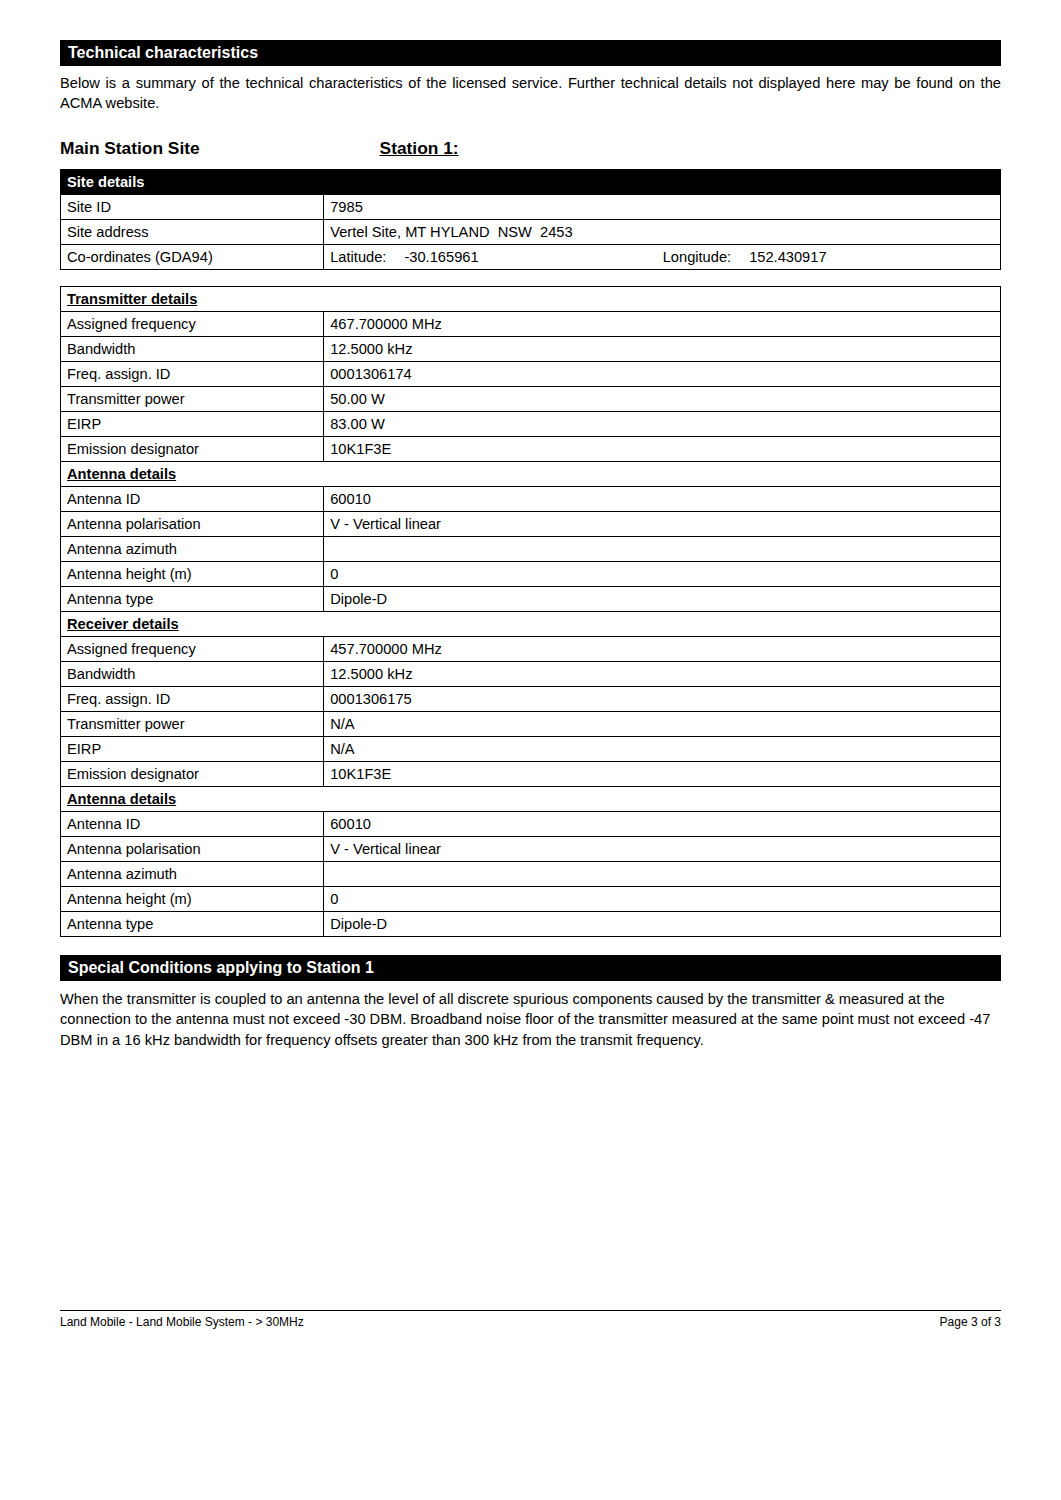Technical characteristics
Below is a summary of the technical characteristics of the licensed service. Further technical details not displayed here may be found on the ACMA website.
Main Station Site Station 1:
| Site details |
| Site ID | 7985 |
| Site address | Vertel Site, MT HYLAND NSW 2453 |
| Co-ordinates (GDA94) | Latitude: -30.165961 Longitude: 152.430917 |
| Transmitter details |
| Assigned frequency | 467.700000 MHz |
| Bandwidth | 12.5000 kHz |
| Freq. assign. ID | 0001306174 |
| Transmitter power | 50.00 W |
| EIRP | 83.00 W |
| Emission designator | 10K1F3E |
| Antenna details |
| Antenna ID | 60010 |
| Antenna polarisation | V - Vertical linear |
| Antenna azimuth | |
| Antenna height (m) | 0 |
| Antenna type | Dipole-D |
| Receiver details |
| Assigned frequency | 457.700000 MHz |
| Bandwidth | 12.5000 kHz |
| Freq. assign. ID | 0001306175 |
| Transmitter power | N/A |
| EIRP | N/A |
| Emission designator | 10K1F3E |
| Antenna details |
| Antenna ID | 60010 |
| Antenna polarisation | V - Vertical linear |
| Antenna azimuth | |
| Antenna height (m) | 0 |
| Antenna type | Dipole-D |
Special Conditions applying to Station 1
When the transmitter is coupled to an antenna the level of all discrete spurious components caused by the transmitter & measured at the connection to the antenna must not exceed -30 DBM. Broadband noise floor of the transmitter measured at the same point must not exceed -47 DBM in a 16 kHz bandwidth for frequency offsets greater than 300 kHz from the transmit frequency.
Land Mobile - Land Mobile System - > 30MHz Page 3 of 3